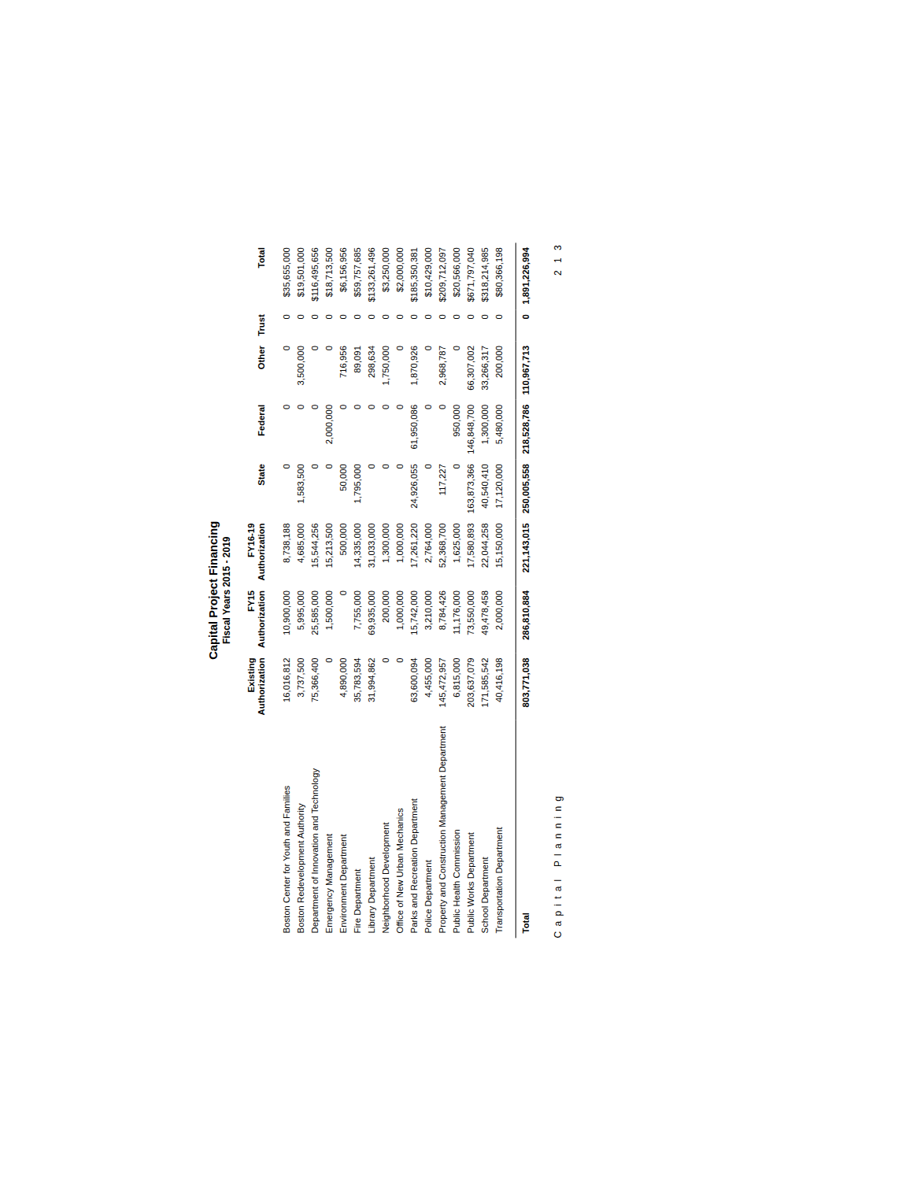Capital Project Financing
Fiscal Years 2015 - 2019
| | Existing Authorization | FY15 Authorization | FY16-19 Authorization | State | Federal | Other | Trust | Total |
| --- | --- | --- | --- | --- | --- | --- | --- | --- |
| Boston Center for Youth and Families | 16,016,812 | 10,900,000 | 8,738,188 | 0 | 0 | 0 | 0 | $35,655,000 |
| Boston Redevelopment Authority | 3,737,500 | 5,995,000 | 4,685,000 | 1,583,500 | 0 | 3,500,000 | 0 | $19,501,000 |
| Department of Innovation and Technology | 75,366,400 | 25,585,000 | 15,544,256 | 0 | 0 | 0 | 0 | $116,495,656 |
| Emergency Management | 0 | 1,500,000 | 15,213,500 | 0 | 2,000,000 | 0 | 0 | $18,713,500 |
| Environment Department | 4,890,000 | 0 | 500,000 | 50,000 | 0 | 716,956 | 0 | $6,156,956 |
| Fire Department | 35,783,594 | 7,755,000 | 14,335,000 | 1,795,000 | 0 | 89,091 | 0 | $59,757,685 |
| Library Department | 31,994,862 | 69,935,000 | 31,033,000 | 0 | 0 | 298,634 | 0 | $133,261,496 |
| Neighborhood Development | 0 | 200,000 | 1,300,000 | 0 | 0 | 1,750,000 | 0 | $3,250,000 |
| Office of New Urban Mechanics | 0 | 1,000,000 | 1,000,000 | 0 | 0 | 0 | 0 | $2,000,000 |
| Parks and Recreation Department | 63,600,094 | 15,742,000 | 17,261,220 | 24,926,055 | 61,950,086 | 1,870,926 | 0 | $185,350,381 |
| Police Department | 4,455,000 | 3,210,000 | 2,764,000 | 0 | 0 | 0 | 0 | $10,429,000 |
| Property and Construction Management Department | 145,472,957 | 8,784,426 | 52,368,700 | 117,227 | 0 | 2,968,787 | 0 | $209,712,097 |
| Public Health Commission | 6,815,000 | 11,176,000 | 1,625,000 | 0 | 950,000 | 0 | 0 | $20,566,000 |
| Public Works Department | 203,637,079 | 73,550,000 | 17,580,893 | 163,873,366 | 146,848,700 | 66,307,002 | 0 | $671,797,040 |
| School Department | 171,585,542 | 49,478,458 | 22,044,258 | 40,540,410 | 1,300,000 | 33,266,317 | 0 | $318,214,985 |
| Transportation Department | 40,416,198 | 2,000,000 | 15,150,000 | 17,120,000 | 5,480,000 | 200,000 | 0 | $80,366,198 |
| Total | 803,771,038 | 286,810,884 | 221,143,015 | 250,005,558 | 218,528,786 | 110,967,713 | 0 | 1,891,226,994 |
C a p i t a l P l a n n i n g 2 1 3